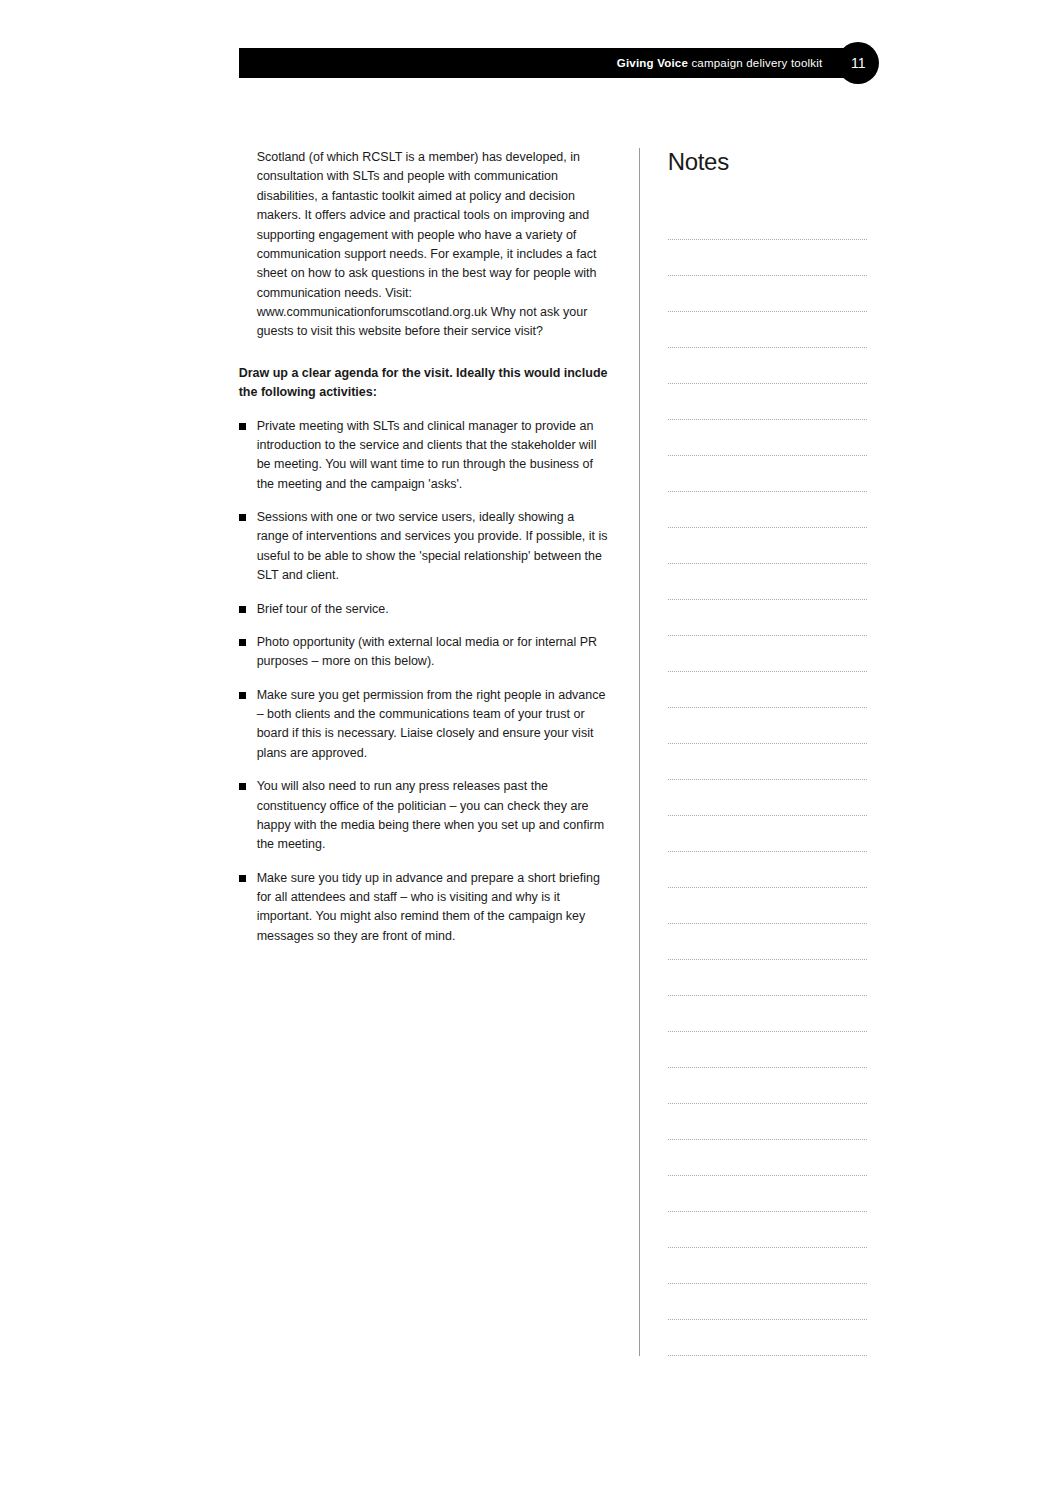Giving Voice campaign delivery toolkit
11
Scotland (of which RCSLT is a member) has developed, in consultation with SLTs and people with communication disabilities, a fantastic toolkit aimed at policy and decision makers. It offers advice and practical tools on improving and supporting engagement with people who have a variety of communication support needs. For example, it includes a fact sheet on how to ask questions in the best way for people with communication needs. Visit: www.communicationforumscotland.org.uk Why not ask your guests to visit this website before their service visit?
Draw up a clear agenda for the visit. Ideally this would include the following activities:
Private meeting with SLTs and clinical manager to provide an introduction to the service and clients that the stakeholder will be meeting. You will want time to run through the business of the meeting and the campaign 'asks'.
Sessions with one or two service users, ideally showing a range of interventions and services you provide. If possible, it is useful to be able to show the 'special relationship' between the SLT and client.
Brief tour of the service.
Photo opportunity (with external local media or for internal PR purposes – more on this below).
Make sure you get permission from the right people in advance – both clients and the communications team of your trust or board if this is necessary. Liaise closely and ensure your visit plans are approved.
You will also need to run any press releases past the constituency office of the politician – you can check they are happy with the media being there when you set up and confirm the meeting.
Make sure you tidy up in advance and prepare a short briefing for all attendees and staff – who is visiting and why is it important. You might also remind them of the campaign key messages so they are front of mind.
Notes